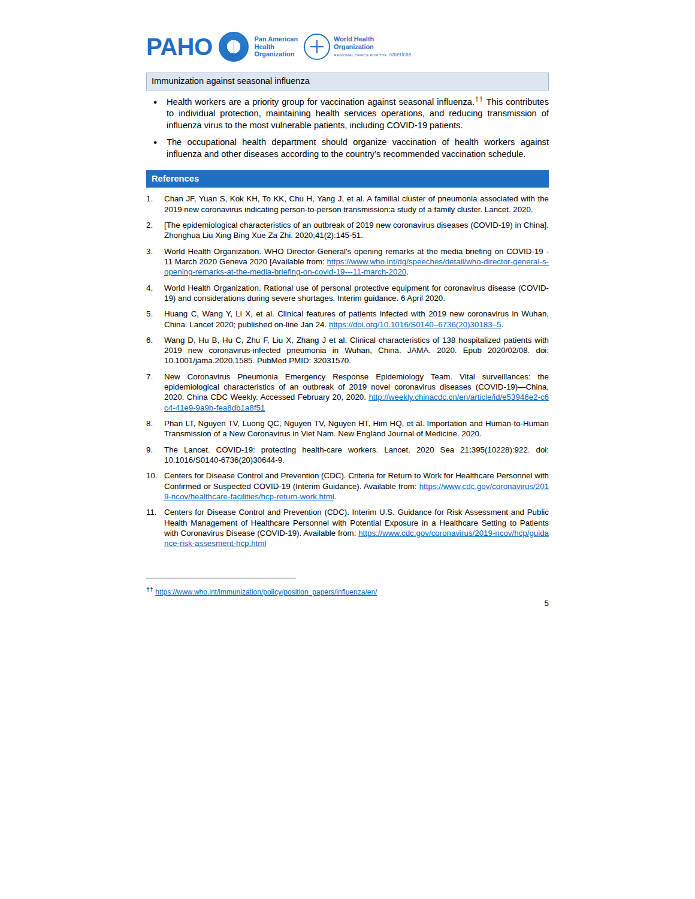PAHO Pan American
Health
Organization World Health
Organization
REGIONAL OFFICE FOR THE Americas
Immunization against seasonal influenza
Health workers are a priority group for vaccination against seasonal influenza.†† This contributes to individual protection, maintaining health services operations, and reducing transmission of influenza virus to the most vulnerable patients, including COVID-19 patients.
The occupational health department should organize vaccination of health workers against influenza and other diseases according to the country’s recommended vaccination schedule.
References
Chan JF, Yuan S, Kok KH, To KK, Chu H, Yang J, et al. A familial cluster of pneumonia associated with the 2019 new coronavirus indicating person-to-person transmission:a study of a family cluster. Lancet. 2020.
[The epidemiological characteristics of an outbreak of 2019 new coronavirus diseases (COVID-19) in China]. Zhonghua Liu Xing Bing Xue Za Zhi. 2020;41(2):145-51.
World Health Organization. WHO Director-General's opening remarks at the media briefing on COVID-19 - 11 March 2020 Geneva 2020 [Available from: https://www.who.int/dg/speeches/detail/who-director-general-s-opening-remarks-at-the-media-briefing-on-covid-19---11-march-2020.
World Health Organization. Rational use of personal protective equipment for coronavirus disease (COVID-19) and considerations during severe shortages. Interim guidance. 6 April 2020.
Huang C, Wang Y, Li X, et al. Clinical features of patients infected with 2019 new coronavirus in Wuhan, China. Lancet 2020; published on-line Jan 24. https://doi.org/10.1016/S0140–6736(20)30183–5.
Wang D, Hu B, Hu C, Zhu F, Liu X, Zhang J et al. Clinical characteristics of 138 hospitalized patients with 2019 new coronavirus-infected pneumonia in Wuhan, China. JAMA. 2020. Epub 2020/02/08. doi: 10.1001/jama.2020.1585. PubMed PMID: 32031570.
New Coronavirus Pneumonia Emergency Response Epidemiology Team. Vital surveillances: the epidemiological characteristics of an outbreak of 2019 novel coronavirus diseases (COVID-19)—China, 2020. China CDC Weekly. Accessed February 20, 2020. http://weekly.chinacdc.cn/en/article/id/e53946e2-c6c4-41e9-9a9b-fea8db1a8f51
Phan LT, Nguyen TV, Luong QC, Nguyen TV, Nguyen HT, Him HQ, et al. Importation and Human-to-Human Transmission of a New Coronavirus in Viet Nam. New England Journal of Medicine. 2020.
The Lancet. COVID-19: protecting health-care workers. Lancet. 2020 Sea 21;395(10228):922. doi: 10.1016/S0140-6736(20)30644-9.
Centers for Disease Control and Prevention (CDC). Criteria for Return to Work for Healthcare Personnel with Confirmed or Suspected COVID-19 (Interim Guidance). Available from: https://www.cdc.gov/coronavirus/2019-ncov/healthcare-facilities/hcp-return-work.html.
Centers for Disease Control and Prevention (CDC). Interim U.S. Guidance for Risk Assessment and Public Health Management of Healthcare Personnel with Potential Exposure in a Healthcare Setting to Patients with Coronavirus Disease (COVID-19). Available from: https://www.cdc.gov/coronavirus/2019-ncov/hcp/guidance-risk-assesment-hcp.html
†† https://www.who.int/immunization/policy/position_papers/influenza/en/
5